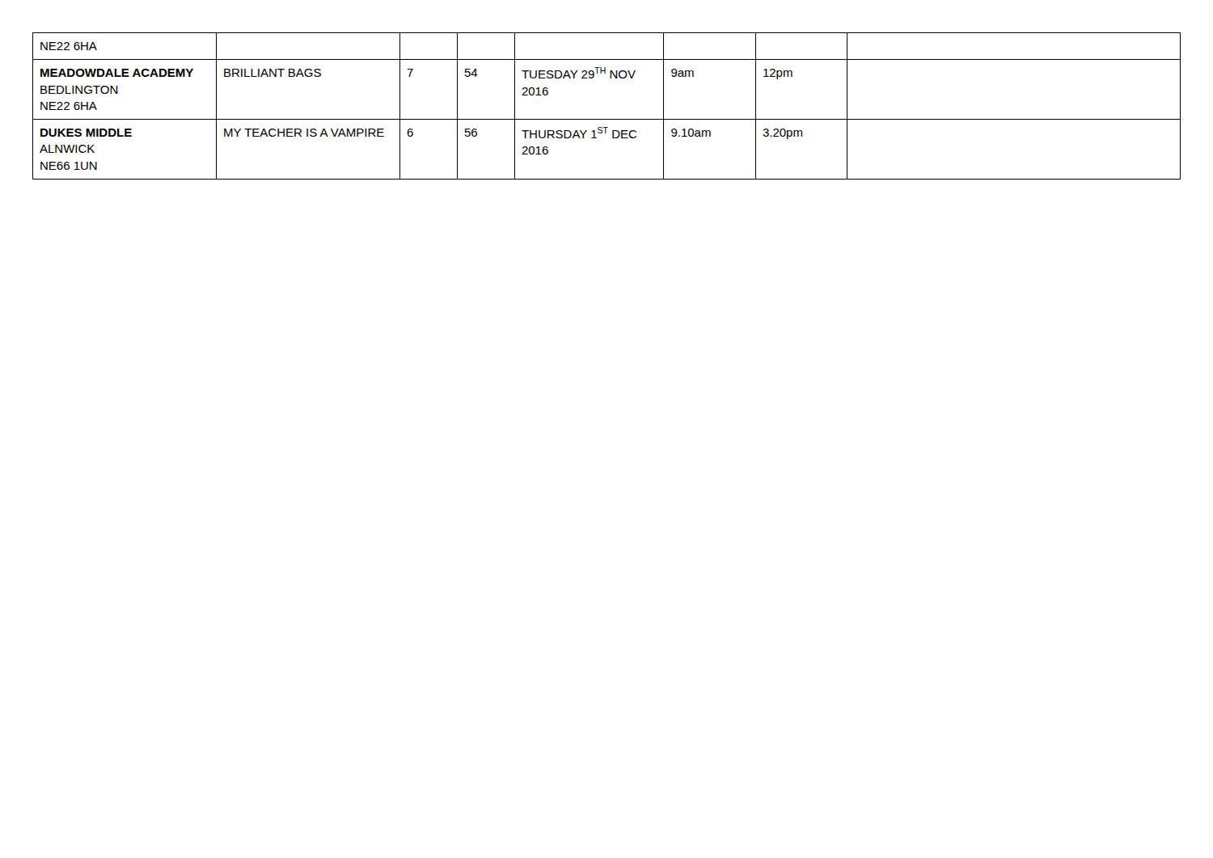| NE22 6HA | | | | | | | |
| MEADOWDALE ACADEMY BEDLINGTON NE22 6HA | BRILLIANT BAGS | 7 | 54 | TUESDAY 29 TH NOV 2016 | 9am | 12pm | |
| DUKES MIDDLE ALNWICK NE66 1UN | MY TEACHER IS A VAMPIRE | 6 | 56 | THURSDAY 1 ST DEC 2016 | 9.10am | 3.20pm | |